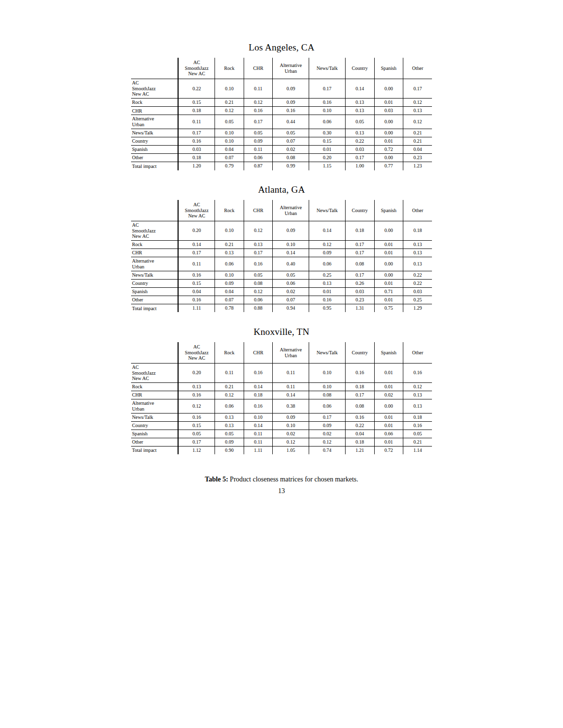Los Angeles, CA
| | AC SmoothJazz New AC | Rock | CHR | Alternative Urban | News/Talk | Country | Spanish | Other |
| --- | --- | --- | --- | --- | --- | --- | --- | --- |
| AC SmoothJazz New AC | 0.22 | 0.10 | 0.11 | 0.09 | 0.17 | 0.14 | 0.00 | 0.17 |
| Rock | 0.15 | 0.21 | 0.12 | 0.09 | 0.16 | 0.13 | 0.01 | 0.12 |
| CHR | 0.18 | 0.12 | 0.16 | 0.16 | 0.10 | 0.13 | 0.03 | 0.13 |
| Alternative Urban | 0.11 | 0.05 | 0.17 | 0.44 | 0.06 | 0.05 | 0.00 | 0.12 |
| News/Talk | 0.17 | 0.10 | 0.05 | 0.05 | 0.30 | 0.13 | 0.00 | 0.21 |
| Country | 0.16 | 0.10 | 0.09 | 0.07 | 0.15 | 0.22 | 0.01 | 0.21 |
| Spanish | 0.03 | 0.04 | 0.11 | 0.02 | 0.01 | 0.03 | 0.72 | 0.04 |
| Other | 0.18 | 0.07 | 0.06 | 0.08 | 0.20 | 0.17 | 0.00 | 0.23 |
| Total impact | 1.20 | 0.79 | 0.87 | 0.99 | 1.15 | 1.00 | 0.77 | 1.23 |
Atlanta, GA
| | AC SmoothJazz New AC | Rock | CHR | Alternative Urban | News/Talk | Country | Spanish | Other |
| --- | --- | --- | --- | --- | --- | --- | --- | --- |
| AC SmoothJazz New AC | 0.20 | 0.10 | 0.12 | 0.09 | 0.14 | 0.18 | 0.00 | 0.18 |
| Rock | 0.14 | 0.21 | 0.13 | 0.10 | 0.12 | 0.17 | 0.01 | 0.13 |
| CHR | 0.17 | 0.13 | 0.17 | 0.14 | 0.09 | 0.17 | 0.01 | 0.13 |
| Alternative Urban | 0.11 | 0.06 | 0.16 | 0.40 | 0.06 | 0.08 | 0.00 | 0.13 |
| News/Talk | 0.16 | 0.10 | 0.05 | 0.05 | 0.25 | 0.17 | 0.00 | 0.22 |
| Country | 0.15 | 0.09 | 0.08 | 0.06 | 0.13 | 0.26 | 0.01 | 0.22 |
| Spanish | 0.04 | 0.04 | 0.12 | 0.02 | 0.01 | 0.03 | 0.71 | 0.03 |
| Other | 0.16 | 0.07 | 0.06 | 0.07 | 0.16 | 0.23 | 0.01 | 0.25 |
| Total impact | 1.11 | 0.78 | 0.88 | 0.94 | 0.95 | 1.31 | 0.75 | 1.29 |
Knoxville, TN
| | AC SmoothJazz New AC | Rock | CHR | Alternative Urban | News/Talk | Country | Spanish | Other |
| --- | --- | --- | --- | --- | --- | --- | --- | --- |
| AC SmoothJazz New AC | 0.20 | 0.11 | 0.16 | 0.11 | 0.10 | 0.16 | 0.01 | 0.16 |
| Rock | 0.13 | 0.21 | 0.14 | 0.11 | 0.10 | 0.18 | 0.01 | 0.12 |
| CHR | 0.16 | 0.12 | 0.18 | 0.14 | 0.08 | 0.17 | 0.02 | 0.13 |
| Alternative Urban | 0.12 | 0.06 | 0.16 | 0.38 | 0.06 | 0.08 | 0.00 | 0.13 |
| News/Talk | 0.16 | 0.13 | 0.10 | 0.09 | 0.17 | 0.16 | 0.01 | 0.18 |
| Country | 0.15 | 0.13 | 0.14 | 0.10 | 0.09 | 0.22 | 0.01 | 0.16 |
| Spanish | 0.05 | 0.05 | 0.11 | 0.02 | 0.02 | 0.04 | 0.66 | 0.05 |
| Other | 0.17 | 0.09 | 0.11 | 0.12 | 0.12 | 0.18 | 0.01 | 0.21 |
| Total impact | 1.12 | 0.90 | 1.11 | 1.05 | 0.74 | 1.21 | 0.72 | 1.14 |
Table 5: Product closeness matrices for chosen markets.
13